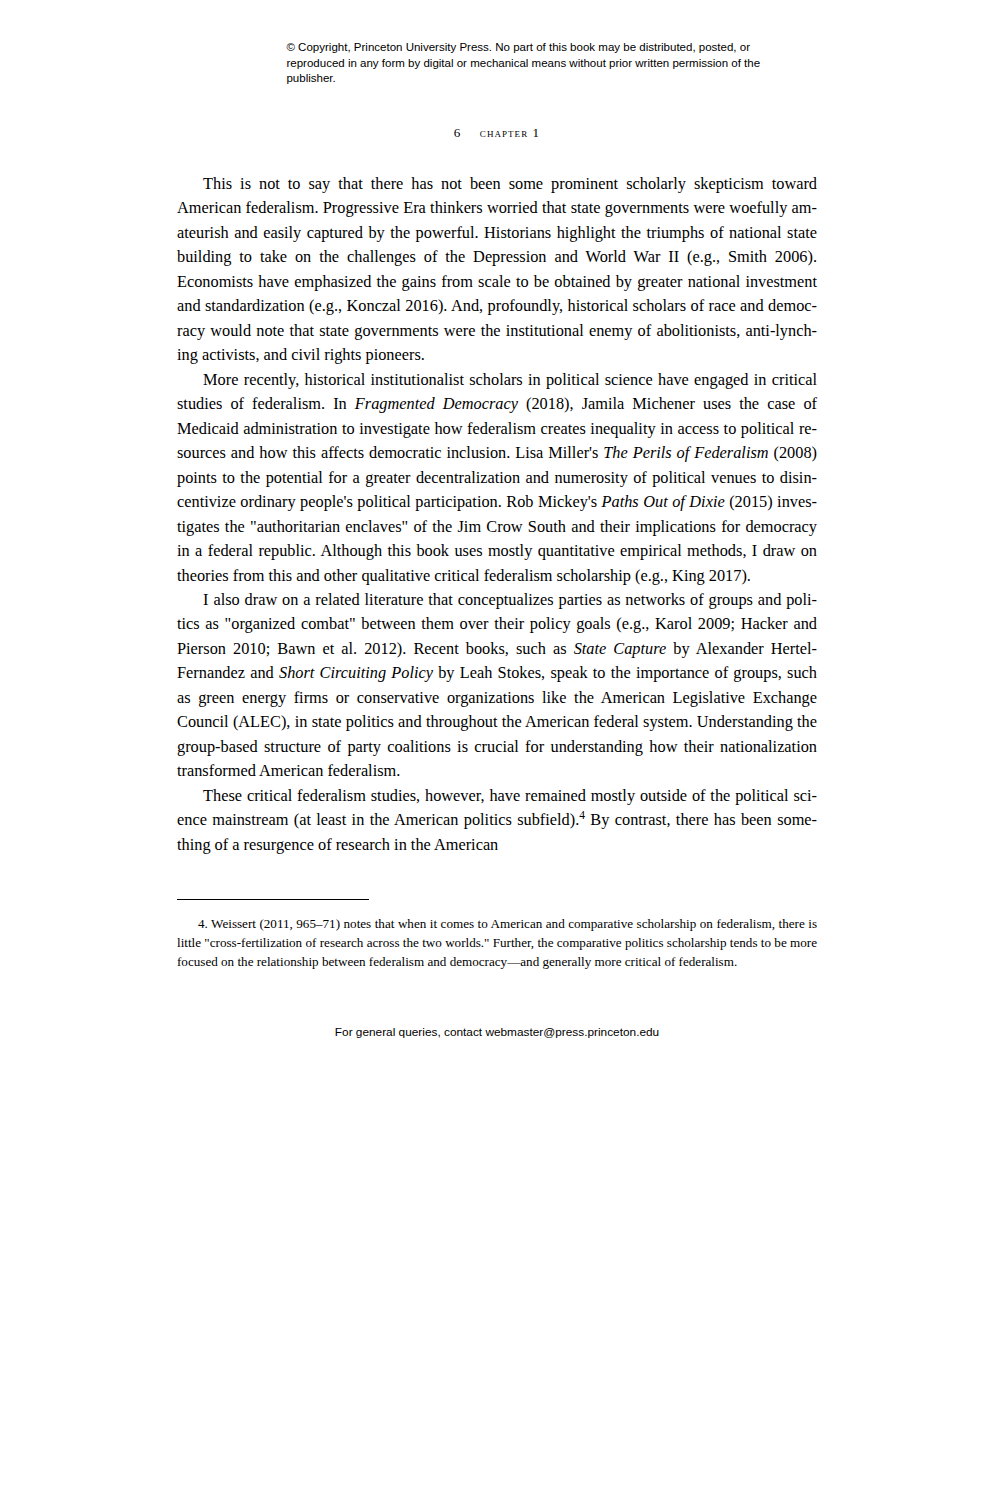© Copyright, Princeton University Press. No part of this book may be distributed, posted, or reproduced in any form by digital or mechanical means without prior written permission of the publisher.
6 chapter 1
This is not to say that there has not been some prominent scholarly skepticism toward American federalism. Progressive Era thinkers worried that state governments were woefully amateurish and easily captured by the powerful. Historians highlight the triumphs of national state building to take on the challenges of the Depression and World War II (e.g., Smith 2006). Economists have emphasized the gains from scale to be obtained by greater national investment and standardization (e.g., Konczal 2016). And, profoundly, historical scholars of race and democracy would note that state governments were the institutional enemy of abolitionists, anti-lynching activists, and civil rights pioneers.
More recently, historical institutionalist scholars in political science have engaged in critical studies of federalism. In Fragmented Democracy (2018), Jamila Michener uses the case of Medicaid administration to investigate how federalism creates inequality in access to political resources and how this affects democratic inclusion. Lisa Miller's The Perils of Federalism (2008) points to the potential for a greater decentralization and numerosity of political venues to disincentivize ordinary people's political participation. Rob Mickey's Paths Out of Dixie (2015) investigates the "authoritarian enclaves" of the Jim Crow South and their implications for democracy in a federal republic. Although this book uses mostly quantitative empirical methods, I draw on theories from this and other qualitative critical federalism scholarship (e.g., King 2017).
I also draw on a related literature that conceptualizes parties as networks of groups and politics as "organized combat" between them over their policy goals (e.g., Karol 2009; Hacker and Pierson 2010; Bawn et al. 2012). Recent books, such as State Capture by Alexander Hertel-Fernandez and Short Circuiting Policy by Leah Stokes, speak to the importance of groups, such as green energy firms or conservative organizations like the American Legislative Exchange Council (ALEC), in state politics and throughout the American federal system. Understanding the group-based structure of party coalitions is crucial for understanding how their nationalization transformed American federalism.
These critical federalism studies, however, have remained mostly outside of the political science mainstream (at least in the American politics subfield).4 By contrast, there has been something of a resurgence of research in the American
4. Weissert (2011, 965–71) notes that when it comes to American and comparative scholarship on federalism, there is little "cross-fertilization of research across the two worlds." Further, the comparative politics scholarship tends to be more focused on the relationship between federalism and democracy—and generally more critical of federalism.
For general queries, contact webmaster@press.princeton.edu